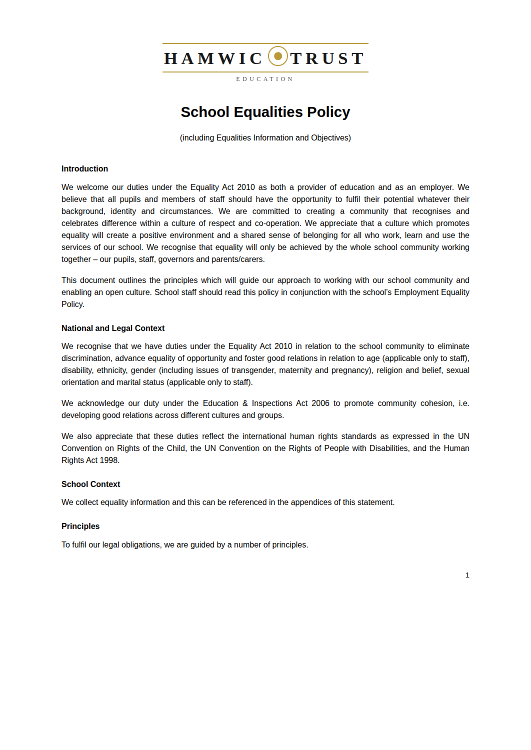HAMWIC TRUST
Education
School Equalities Policy
(including Equalities Information and Objectives)
Introduction
We welcome our duties under the Equality Act 2010 as both a provider of education and as an employer. We believe that all pupils and members of staff should have the opportunity to fulfil their potential whatever their background, identity and circumstances. We are committed to creating a community that recognises and celebrates difference within a culture of respect and co-operation. We appreciate that a culture which promotes equality will create a positive environment and a shared sense of belonging for all who work, learn and use the services of our school. We recognise that equality will only be achieved by the whole school community working together – our pupils, staff, governors and parents/carers.
This document outlines the principles which will guide our approach to working with our school community and enabling an open culture. School staff should read this policy in conjunction with the school’s Employment Equality Policy.
National and Legal Context
We recognise that we have duties under the Equality Act 2010 in relation to the school community to eliminate discrimination, advance equality of opportunity and foster good relations in relation to age (applicable only to staff), disability, ethnicity, gender (including issues of transgender, maternity and pregnancy), religion and belief, sexual orientation and marital status (applicable only to staff).
We acknowledge our duty under the Education & Inspections Act 2006 to promote community cohesion, i.e. developing good relations across different cultures and groups.
We also appreciate that these duties reflect the international human rights standards as expressed in the UN Convention on Rights of the Child, the UN Convention on the Rights of People with Disabilities, and the Human Rights Act 1998.
School Context
We collect equality information and this can be referenced in the appendices of this statement.
Principles
To fulfil our legal obligations, we are guided by a number of principles.
1